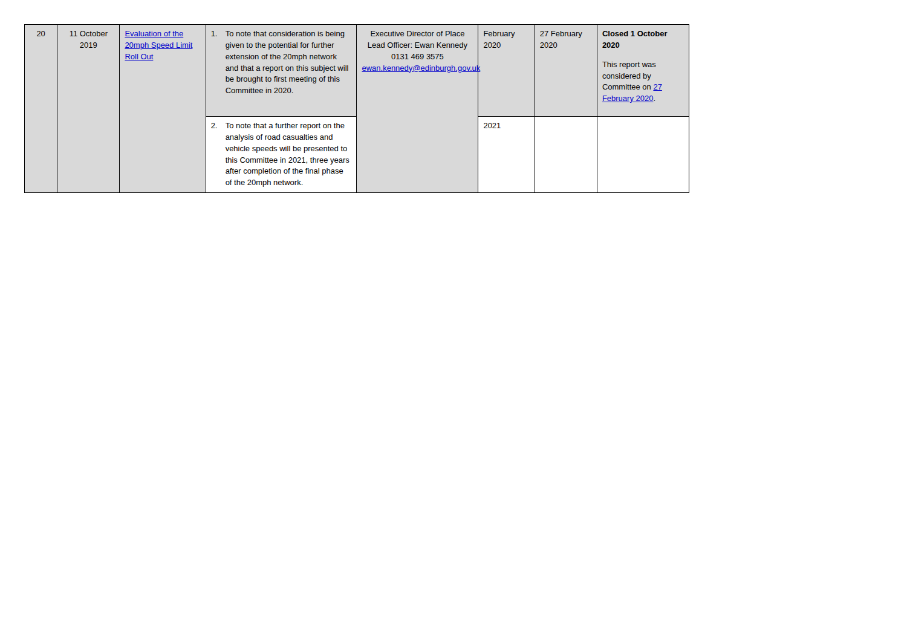| 20 | 11 October 2019 | Evaluation of the 20mph Speed Limit Roll Out | 1. To note that consideration is being given to the potential for further extension of the 20mph network and that a report on this subject will be brought to first meeting of this Committee in 2020. | Executive Director of Place Lead Officer: Ewan Kennedy 0131 469 3575 ewan.kennedy@edinburgh.gov.uk | February 2020 | 27 February 2020 | Closed 1 October 2020 This report was considered by Committee on 27 February 2020 . |
| 2. To note that a further report on the analysis of road casualties and vehicle speeds will be presented to this Committee in 2021, three years after completion of the final phase of the 20mph network. | 2021 | | |